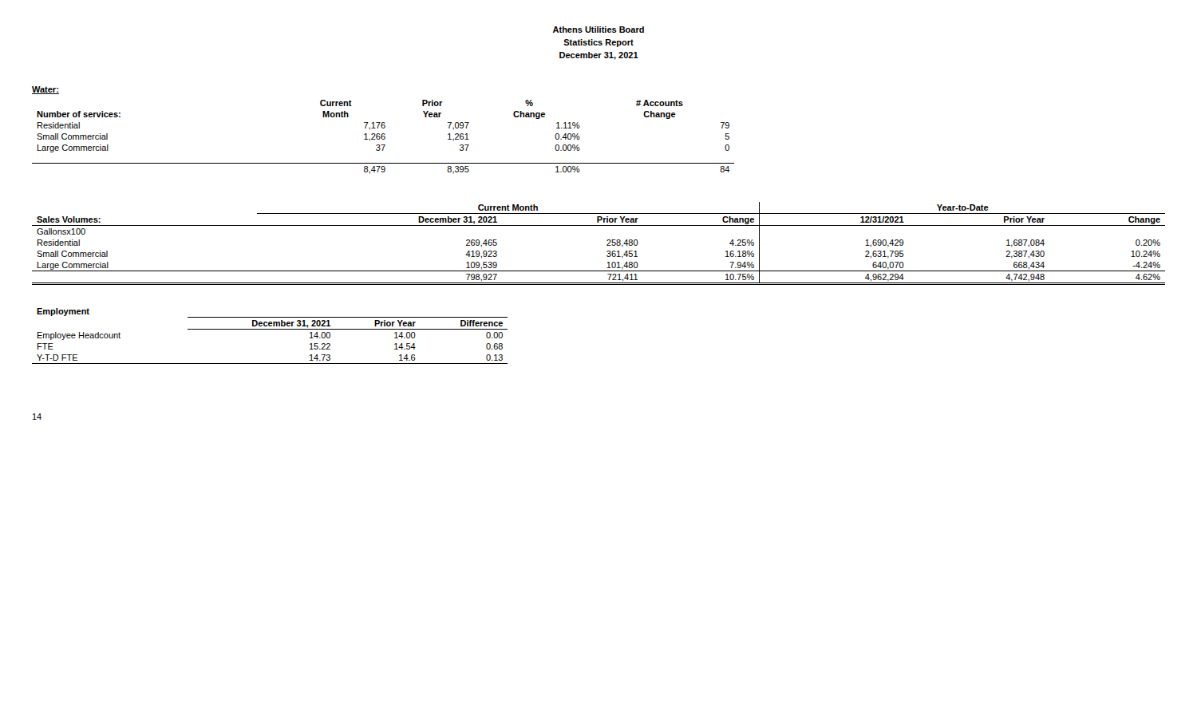Athens Utilities Board
Statistics Report
December 31, 2021
Water:
| | Current | Prior | % | # Accounts |
| --- | --- | --- | --- | --- |
| Number of services: | Month | Year | Change | Change |
| Residential | 7,176 | 7,097 | 1.11% | 79 |
| Small Commercial | 1,266 | 1,261 | 0.40% | 5 |
| Large Commercial | 37 | 37 | 0.00% | 0 |
| | 8,479 | 8,395 | 1.00% | 84 |
| | Current Month | Year-to-Date |
| --- | --- | --- |
| Sales Volumes: | December 31, 2021 | Prior Year | Change | 12/31/2021 | Prior Year | Change |
| Gallonsx100 | | | | | | |
| Residential | 269,465 | 258,480 | 4.25% | 1,690,429 | 1,687,084 | 0.20% |
| Small Commercial | 419,923 | 361,451 | 16.18% | 2,631,795 | 2,387,430 | 10.24% |
| Large Commercial | 109,539 | 101,480 | 7.94% | 640,070 | 668,434 | -4.24% |
| | 798,927 | 721,411 | 10.75% | 4,962,294 | 4,742,948 | 4.62% |
| Employment | | | |
| --- | --- | --- | --- |
| | December 31, 2021 | Prior Year | Difference |
| Employee Headcount | 14.00 | 14.00 | 0.00 |
| FTE | 15.22 | 14.54 | 0.68 |
| Y-T-D FTE | 14.73 | 14.6 | 0.13 |
14